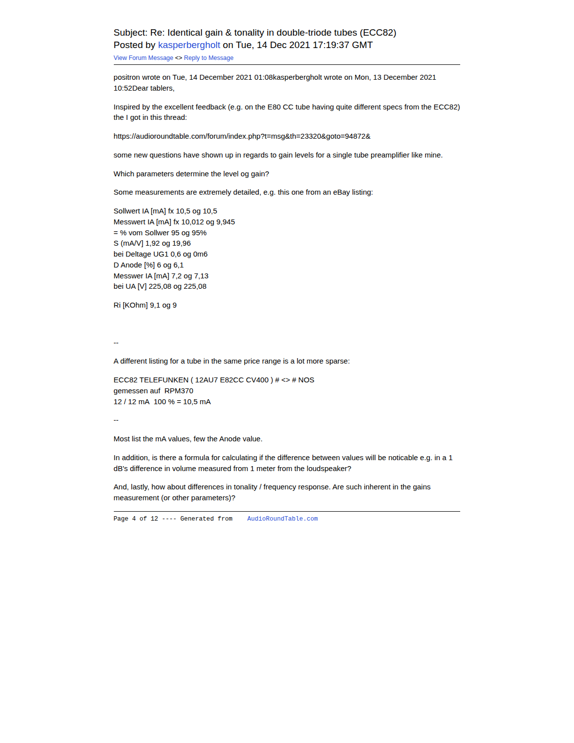Subject: Re: Identical gain & tonality in double-triode tubes (ECC82)
Posted by kasperbergholt on Tue, 14 Dec 2021 17:19:37 GMT
View Forum Message <> Reply to Message
positron wrote on Tue, 14 December 2021 01:08kasperbergholt wrote on Mon, 13 December 2021 10:52Dear tablers,
Inspired by the excellent feedback (e.g. on the E80 CC tube having quite different specs from the ECC82) the I got in this thread:
https://audioroundtable.com/forum/index.php?t=msg&th=23320&goto=94872&
some new questions have shown up in regards to gain levels for a single tube preamplifier like mine.
Which parameters determine the level og gain?
Some measurements are extremely detailed, e.g. this one from an eBay listing:
Sollwert IA [mA] fx 10,5 og 10,5
Messwert IA [mA] fx 10,012 og 9,945
= % vom Sollwer 95 og 95%
S (mA/V] 1,92 og 19,96
bei Deltage UG1 0,6 og 0m6
D Anode [%] 6 og 6,1
Messwer IA [mA] 7,2 og 7,13
bei UA [V] 225,08 og 225,08
Ri [KOhm] 9,1 og 9
--
A different listing for a tube in the same price range is a lot more sparse:
ECC82 TELEFUNKEN ( 12AU7 E82CC CV400 ) # <> # NOS
gemessen auf RPM370
12 / 12 mA 100 % = 10,5 mA
--
Most list the mA values, few the Anode value.
In addition, is there a formula for calculating if the difference between values will be noticable e.g. in a 1 dB's difference in volume measured from 1 meter from the loudspeaker?
And, lastly, how about differences in tonality / frequency response. Are such inherent in the gains measurement (or other parameters)?
Page 4 of 12 ---- Generated from AudioRoundTable.com